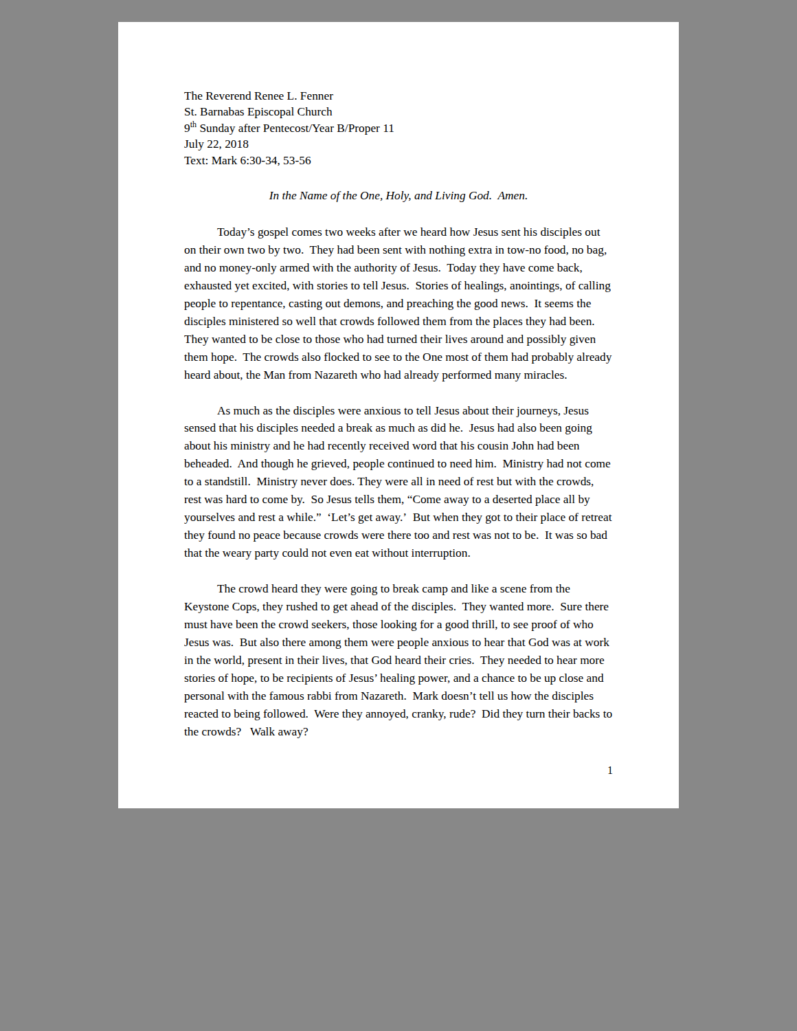The Reverend Renee L. Fenner
St. Barnabas Episcopal Church
9th Sunday after Pentecost/Year B/Proper 11
July 22, 2018
Text: Mark 6:30-34, 53-56
In the Name of the One, Holy, and Living God. Amen.
Today’s gospel comes two weeks after we heard how Jesus sent his disciples out on their own two by two. They had been sent with nothing extra in tow-no food, no bag, and no money-only armed with the authority of Jesus. Today they have come back, exhausted yet excited, with stories to tell Jesus. Stories of healings, anointings, of calling people to repentance, casting out demons, and preaching the good news. It seems the disciples ministered so well that crowds followed them from the places they had been. They wanted to be close to those who had turned their lives around and possibly given them hope. The crowds also flocked to see to the One most of them had probably already heard about, the Man from Nazareth who had already performed many miracles.
As much as the disciples were anxious to tell Jesus about their journeys, Jesus sensed that his disciples needed a break as much as did he. Jesus had also been going about his ministry and he had recently received word that his cousin John had been beheaded. And though he grieved, people continued to need him. Ministry had not come to a standstill. Ministry never does. They were all in need of rest but with the crowds, rest was hard to come by. So Jesus tells them, “Come away to a deserted place all by yourselves and rest a while.” ‘Let’s get away.’ But when they got to their place of retreat they found no peace because crowds were there too and rest was not to be. It was so bad that the weary party could not even eat without interruption.
The crowd heard they were going to break camp and like a scene from the Keystone Cops, they rushed to get ahead of the disciples. They wanted more. Sure there must have been the crowd seekers, those looking for a good thrill, to see proof of who Jesus was. But also there among them were people anxious to hear that God was at work in the world, present in their lives, that God heard their cries. They needed to hear more stories of hope, to be recipients of Jesus’ healing power, and a chance to be up close and personal with the famous rabbi from Nazareth. Mark doesn’t tell us how the disciples reacted to being followed. Were they annoyed, cranky, rude? Did they turn their backs to the crowds? Walk away?
1